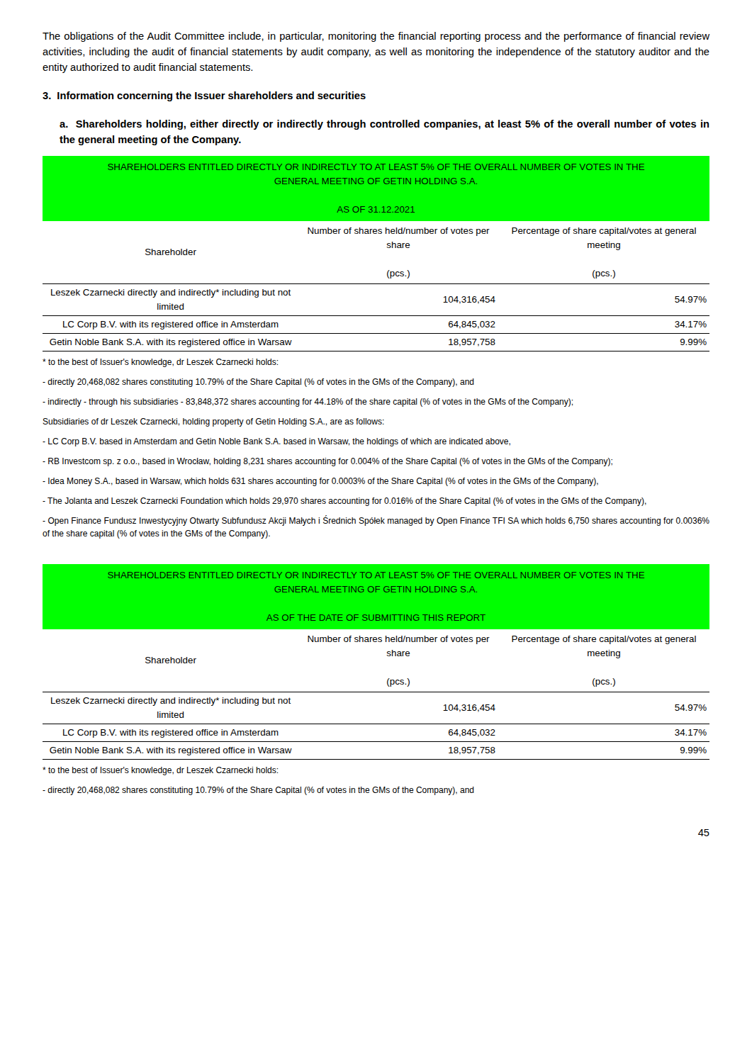The obligations of the Audit Committee include, in particular, monitoring the financial reporting process and the performance of financial review activities, including the audit of financial statements by audit company, as well as monitoring the independence of the statutory auditor and the entity authorized to audit financial statements.
3. Information concerning the Issuer shareholders and securities
a. Shareholders holding, either directly or indirectly through controlled companies, at least 5% of the overall number of votes in the general meeting of the Company.
| SHAREHOLDERS ENTITLED DIRECTLY OR INDIRECTLY TO AT LEAST 5% OF THE OVERALL NUMBER OF VOTES IN THE GENERAL MEETING OF GETIN HOLDING S.A. AS OF 31.12.2021 |
| Shareholder | Number of shares held/number of votes per share (pcs.) | Percentage of share capital/votes at general meeting (pcs.) |
| Leszek Czarnecki directly and indirectly* including but not limited | 104,316,454 | 54.97% |
| LC Corp B.V. with its registered office in Amsterdam | 64,845,032 | 34.17% |
| Getin Noble Bank S.A. with its registered office in Warsaw | 18,957,758 | 9.99% |
* to the best of Issuer's knowledge, dr Leszek Czarnecki holds:
- directly 20,468,082 shares constituting 10.79% of the Share Capital (% of votes in the GMs of the Company), and
- indirectly - through his subsidiaries - 83,848,372 shares accounting for 44.18% of the share capital (% of votes in the GMs of the Company);
Subsidiaries of dr Leszek Czarnecki, holding property of Getin Holding S.A., are as follows:
- LC Corp B.V. based in Amsterdam and Getin Noble Bank S.A. based in Warsaw, the holdings of which are indicated above,
- RB Investcom sp. z o.o., based in Wrocław, holding 8,231 shares accounting for 0.004% of the Share Capital (% of votes in the GMs of the Company);
- Idea Money S.A., based in Warsaw, which holds 631 shares accounting for 0.0003% of the Share Capital (% of votes in the GMs of the Company),
- The Jolanta and Leszek Czarnecki Foundation which holds 29,970 shares accounting for 0.016% of the Share Capital (% of votes in the GMs of the Company),
- Open Finance Fundusz Inwestycyjny Otwarty Subfundusz Akcji Małych i Średnich Spółek managed by Open Finance TFI SA which holds 6,750 shares accounting for 0.0036% of the share capital (% of votes in the GMs of the Company).
| SHAREHOLDERS ENTITLED DIRECTLY OR INDIRECTLY TO AT LEAST 5% OF THE OVERALL NUMBER OF VOTES IN THE GENERAL MEETING OF GETIN HOLDING S.A. AS OF THE DATE OF SUBMITTING THIS REPORT |
| Shareholder | Number of shares held/number of votes per share (pcs.) | Percentage of share capital/votes at general meeting (pcs.) |
| Leszek Czarnecki directly and indirectly* including but not limited | 104,316,454 | 54.97% |
| LC Corp B.V. with its registered office in Amsterdam | 64,845,032 | 34.17% |
| Getin Noble Bank S.A. with its registered office in Warsaw | 18,957,758 | 9.99% |
* to the best of Issuer's knowledge, dr Leszek Czarnecki holds:
- directly 20,468,082 shares constituting 10.79% of the Share Capital (% of votes in the GMs of the Company), and
45